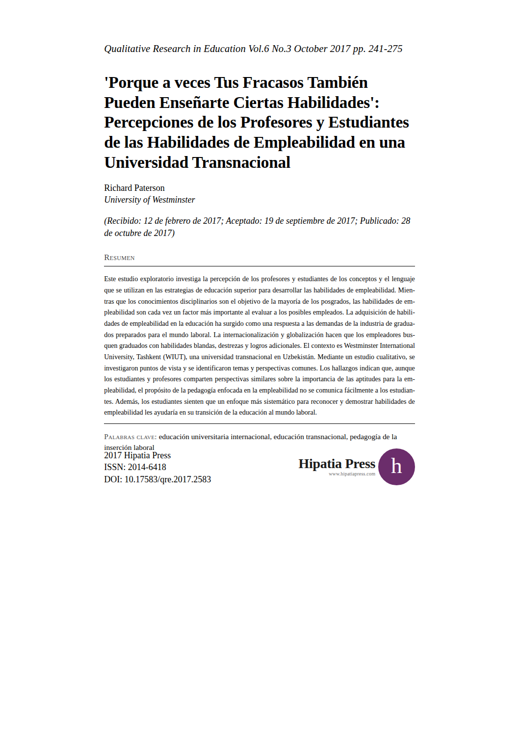Qualitative Research in Education Vol.6 No.3 October 2017 pp. 241-275
'Porque a veces Tus Fracasos También Pueden Enseñarte Ciertas Habilidades': Percepciones de los Profesores y Estudiantes de las Habilidades de Empleabilidad en una Universidad Transnacional
Richard Paterson
University of Westminster
(Recibido: 12 de febrero de 2017; Aceptado: 19 de septiembre de 2017; Publicado: 28 de octubre de 2017)
Resumen
Este estudio exploratorio investiga la percepción de los profesores y estudiantes de los conceptos y el lenguaje que se utilizan en las estrategias de educación superior para desarrollar las habilidades de empleabilidad. Mientras que los conocimientos disciplinarios son el objetivo de la mayoría de los posgrados, las habilidades de empleabilidad son cada vez un factor más importante al evaluar a los posibles empleados. La adquisición de habilidades de empleabilidad en la educación ha surgido como una respuesta a las demandas de la industria de graduados preparados para el mundo laboral. La internacionalización y globalización hacen que los empleadores busquen graduados con habilidades blandas, destrezas y logros adicionales. El contexto es Westminster International University, Tashkent (WIUT), una universidad transnacional en Uzbekistán. Mediante un estudio cualitativo, se investigaron puntos de vista y se identificaron temas y perspectivas comunes. Los hallazgos indican que, aunque los estudiantes y profesores comparten perspectivas similares sobre la importancia de las aptitudes para la empleabilidad, el propósito de la pedagogía enfocada en la empleabilidad no se comunica fácilmente a los estudiantes. Además, los estudiantes sienten que un enfoque más sistemático para reconocer y demostrar habilidades de empleabilidad les ayudaría en su transición de la educación al mundo laboral.
Palabras clave: educación universitaria internacional, educación transnacional, pedagogía de la inserción laboral
2017 Hipatia Press
ISSN: 2014-6418
DOI: 10.17583/qre.2017.2583
Hipatia Press
www.hipatiapress.com
h